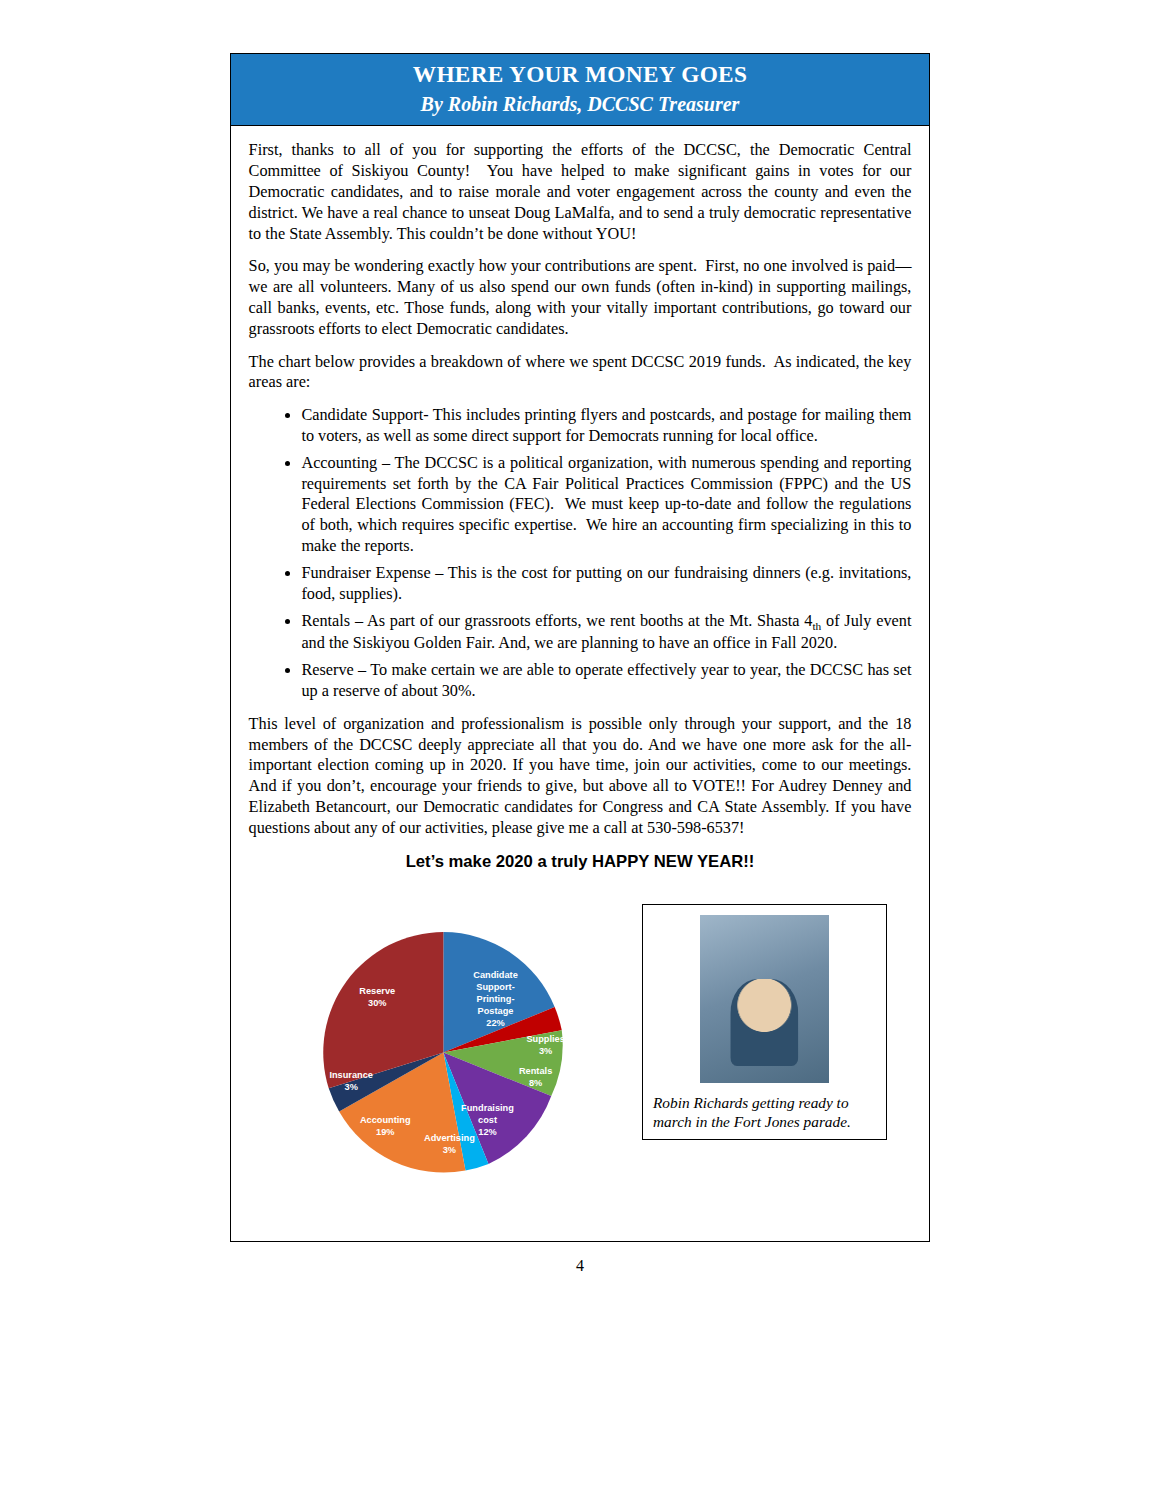WHERE YOUR MONEY GOES
By Robin Richards, DCCSC Treasurer
First, thanks to all of you for supporting the efforts of the DCCSC, the Democratic Central Committee of Siskiyou County! You have helped to make significant gains in votes for our Democratic candidates, and to raise morale and voter engagement across the county and even the district. We have a real chance to unseat Doug LaMalfa, and to send a truly democratic representative to the State Assembly. This couldn’t be done without YOU!
So, you may be wondering exactly how your contributions are spent. First, no one involved is paid—we are all volunteers. Many of us also spend our own funds (often in-kind) in supporting mailings, call banks, events, etc. Those funds, along with your vitally important contributions, go toward our grassroots efforts to elect Democratic candidates.
The chart below provides a breakdown of where we spent DCCSC 2019 funds. As indicated, the key areas are:
Candidate Support- This includes printing flyers and postcards, and postage for mailing them to voters, as well as some direct support for Democrats running for local office.
Accounting – The DCCSC is a political organization, with numerous spending and reporting requirements set forth by the CA Fair Political Practices Commission (FPPC) and the US Federal Elections Commission (FEC). We must keep up-to-date and follow the regulations of both, which requires specific expertise. We hire an accounting firm specializing in this to make the reports.
Fundraiser Expense – This is the cost for putting on our fundraising dinners (e.g. invitations, food, supplies).
Rentals – As part of our grassroots efforts, we rent booths at the Mt. Shasta 4th of July event and the Siskiyou Golden Fair. And, we are planning to have an office in Fall 2020.
Reserve – To make certain we are able to operate effectively year to year, the DCCSC has set up a reserve of about 30%.
This level of organization and professionalism is possible only through your support, and the 18 members of the DCCSC deeply appreciate all that you do. And we have one more ask for the all-important election coming up in 2020. If you have time, join our activities, come to our meetings. And if you don’t, encourage your friends to give, but above all to VOTE!! For Audrey Denney and Elizabeth Betancourt, our Democratic candidates for Congress and CA State Assembly. If you have questions about any of our activities, please give me a call at 530-598-6537!
Let’s make 2020 a truly HAPPY NEW YEAR!!
Candidate Support- Printing- Postage 22% Supplies 3% Rentals 8% Fundraising cost 12% Advertising 3% Accounting 19% Insurance 3% Reserve 30%
Robin Richards getting ready to march in the Fort Jones parade.
4